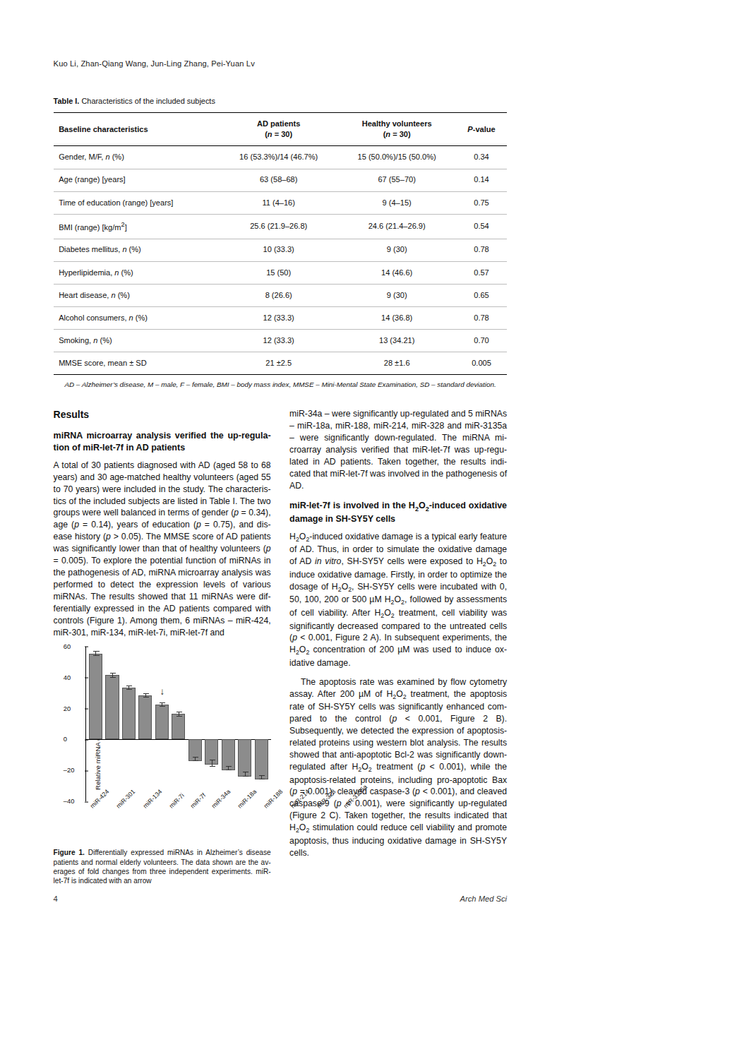Kuo Li, Zhan-Qiang Wang, Jun-Ling Zhang, Pei-Yuan Lv
Table I. Characteristics of the included subjects
| Baseline characteristics | AD patients ( n = 30) | Healthy volunteers ( n = 30) | P -value |
| --- | --- | --- | --- |
| Gender, M/F, n (%) | 16 (53.3%)/14 (46.7%) | 15 (50.0%)/15 (50.0%) | 0.34 |
| Age (range) [years] | 63 (58–68) | 67 (55–70) | 0.14 |
| Time of education (range) [years] | 11 (4–16) | 9 (4–15) | 0.75 |
| BMI (range) [kg/m 2 ] | 25.6 (21.9–26.8) | 24.6 (21.4–26.9) | 0.54 |
| Diabetes mellitus, n (%) | 10 (33.3) | 9 (30) | 0.78 |
| Hyperlipidemia, n (%) | 15 (50) | 14 (46.6) | 0.57 |
| Heart disease, n (%) | 8 (26.6) | 9 (30) | 0.65 |
| Alcohol consumers, n (%) | 12 (33.3) | 14 (36.8) | 0.78 |
| Smoking, n (%) | 12 (33.3) | 13 (34.21) | 0.70 |
| MMSE score, mean ± SD | 21 ±2.5 | 28 ±1.6 | 0.005 |
AD – Alzheimer’s disease, M – male, F – female, BMI – body mass index, MMSE – Mini-Mental State Examination, SD – standard deviation.
Results
miRNA microarray analysis verified the up-regulation of miR-let-7f in AD patients
A total of 30 patients diagnosed with AD (aged 58 to 68 years) and 30 age-matched healthy volunteers (aged 55 to 70 years) were included in the study. The characteristics of the included subjects are listed in Table I. The two groups were well balanced in terms of gender (p = 0.34), age (p = 0.14), years of education (p = 0.75), and disease history (p > 0.05). The MMSE score of AD patients was significantly lower than that of healthy volunteers (p = 0.005). To explore the potential function of miRNAs in the pathogenesis of AD, miRNA microarray analysis was performed to detect the expression levels of various miRNAs. The results showed that 11 miRNAs were differentially expressed in the AD patients compared with controls (Figure 1). Among them, 6 miRNAs – miR-424, miR-301, miR-134, miR-let-7i, miR-let-7f and
Relative miRNA (fold change)
60
40
20
0
–20
–40
↓
miR-424 miR-301 miR-134 miR-7i miR-7f miR-34a miR-18a miR-188 miR-214 miR-328 miR-3135a
Figure 1. Differentially expressed miRNAs in Alzheimer’s disease patients and normal elderly volunteers. The data shown are the averages of fold changes from three independent experiments. miR-let-7f is indicated with an arrow
miR-34a – were significantly up-regulated and 5 miRNAs – miR-18a, miR-188, miR-214, miR-328 and miR-3135a – were significantly down-regulated. The miRNA microarray analysis verified that miR-let-7f was up-regulated in AD patients. Taken together, the results indicated that miR-let-7f was involved in the pathogenesis of AD.
miR-let-7f is involved in the H2O2-induced oxidative damage in SH-SY5Y cells
H2O2-induced oxidative damage is a typical early feature of AD. Thus, in order to simulate the oxidative damage of AD in vitro, SH-SY5Y cells were exposed to H2O2 to induce oxidative damage. Firstly, in order to optimize the dosage of H2O2, SH-SY5Y cells were incubated with 0, 50, 100, 200 or 500 µM H2O2, followed by assessments of cell viability. After H2O2 treatment, cell viability was significantly decreased compared to the untreated cells (p < 0.001, Figure 2 A). In subsequent experiments, the H2O2 concentration of 200 µM was used to induce oxidative damage.
The apoptosis rate was examined by flow cytometry assay. After 200 µM of H2O2 treatment, the apoptosis rate of SH-SY5Y cells was significantly enhanced compared to the control (p < 0.001, Figure 2 B). Subsequently, we detected the expression of apoptosis-related proteins using western blot analysis. The results showed that anti-apoptotic Bcl-2 was significantly down-regulated after H2O2 treatment (p < 0.001), while the apoptosis-related proteins, including pro-apoptotic Bax (p = 0.001), cleaved caspase-3 (p < 0.001), and cleaved caspase-9 (p < 0.001), were significantly up-regulated (Figure 2 C). Taken together, the results indicated that H2O2 stimulation could reduce cell viability and promote apoptosis, thus inducing oxidative damage in SH-SY5Y cells.
4
Arch Med Sci